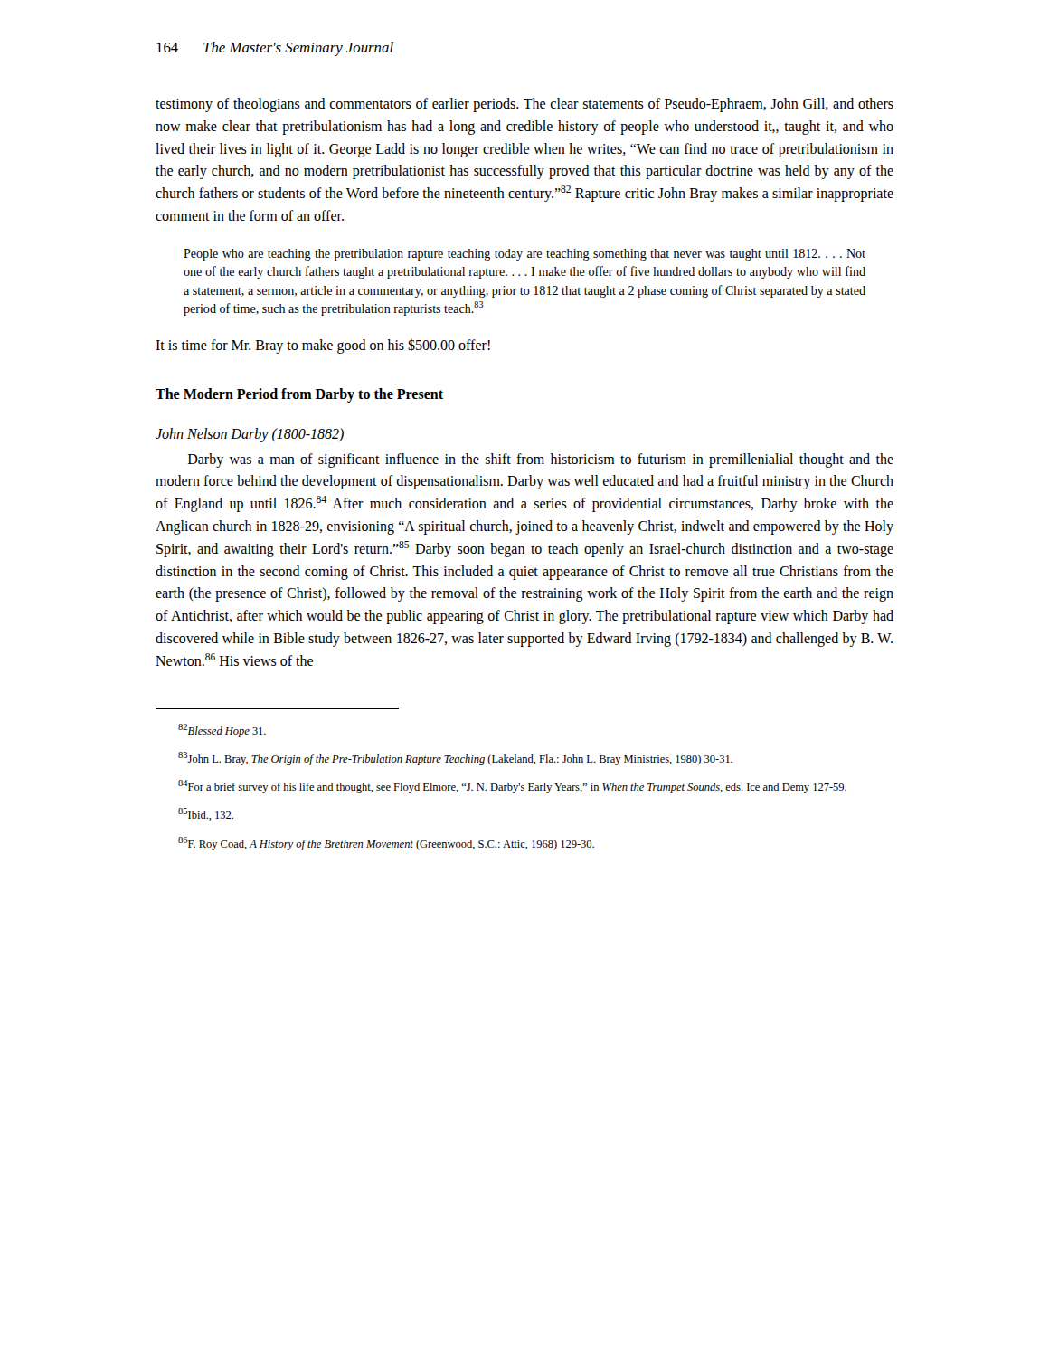164 The Master's Seminary Journal
testimony of theologians and commentators of earlier periods. The clear statements of Pseudo-Ephraem, John Gill, and others now make clear that pretribulationism has had a long and credible history of people who understood it,, taught it, and who lived their lives in light of it. George Ladd is no longer credible when he writes, “We can find no trace of pretribulationism in the early church, and no modern pretribulationist has successfully proved that this particular doctrine was held by any of the church fathers or students of the Word before the nineteenth century.”82 Rapture critic John Bray makes a similar inappropriate comment in the form of an offer.
People who are teaching the pretribulation rapture teaching today are teaching something that never was taught until 1812. . . . Not one of the early church fathers taught a pretribulational rapture. . . . I make the offer of five hundred dollars to anybody who will find a statement, a sermon, article in a commentary, or anything, prior to 1812 that taught a 2 phase coming of Christ separated by a stated period of time, such as the pretribulation rapturists teach.83
It is time for Mr. Bray to make good on his $500.00 offer!
The Modern Period from Darby to the Present
John Nelson Darby (1800-1882)
Darby was a man of significant influence in the shift from historicism to futurism in premillenialial thought and the modern force behind the development of dispensationalism. Darby was well educated and had a fruitful ministry in the Church of England up until 1826.84 After much consideration and a series of providential circumstances, Darby broke with the Anglican church in 1828-29, envisioning “A spiritual church, joined to a heavenly Christ, indwelt and empowered by the Holy Spirit, and awaiting their Lord's return.”85 Darby soon began to teach openly an Israel-church distinction and a two-stage distinction in the second coming of Christ. This included a quiet appearance of Christ to remove all true Christians from the earth (the presence of Christ), followed by the removal of the restraining work of the Holy Spirit from the earth and the reign of Antichrist, after which would be the public appearing of Christ in glory. The pretribulational rapture view which Darby had discovered while in Bible study between 1826-27, was later supported by Edward Irving (1792-1834) and challenged by B. W. Newton.86 His views of the
82 Blessed Hope 31.
83 John L. Bray, The Origin of the Pre-Tribulation Rapture Teaching (Lakeland, Fla.: John L. Bray Ministries, 1980) 30-31.
84 For a brief survey of his life and thought, see Floyd Elmore, “J. N. Darby's Early Years,” in When the Trumpet Sounds, eds. Ice and Demy 127-59.
85 Ibid., 132.
86 F. Roy Coad, A History of the Brethren Movement (Greenwood, S.C.: Attic, 1968) 129-30.